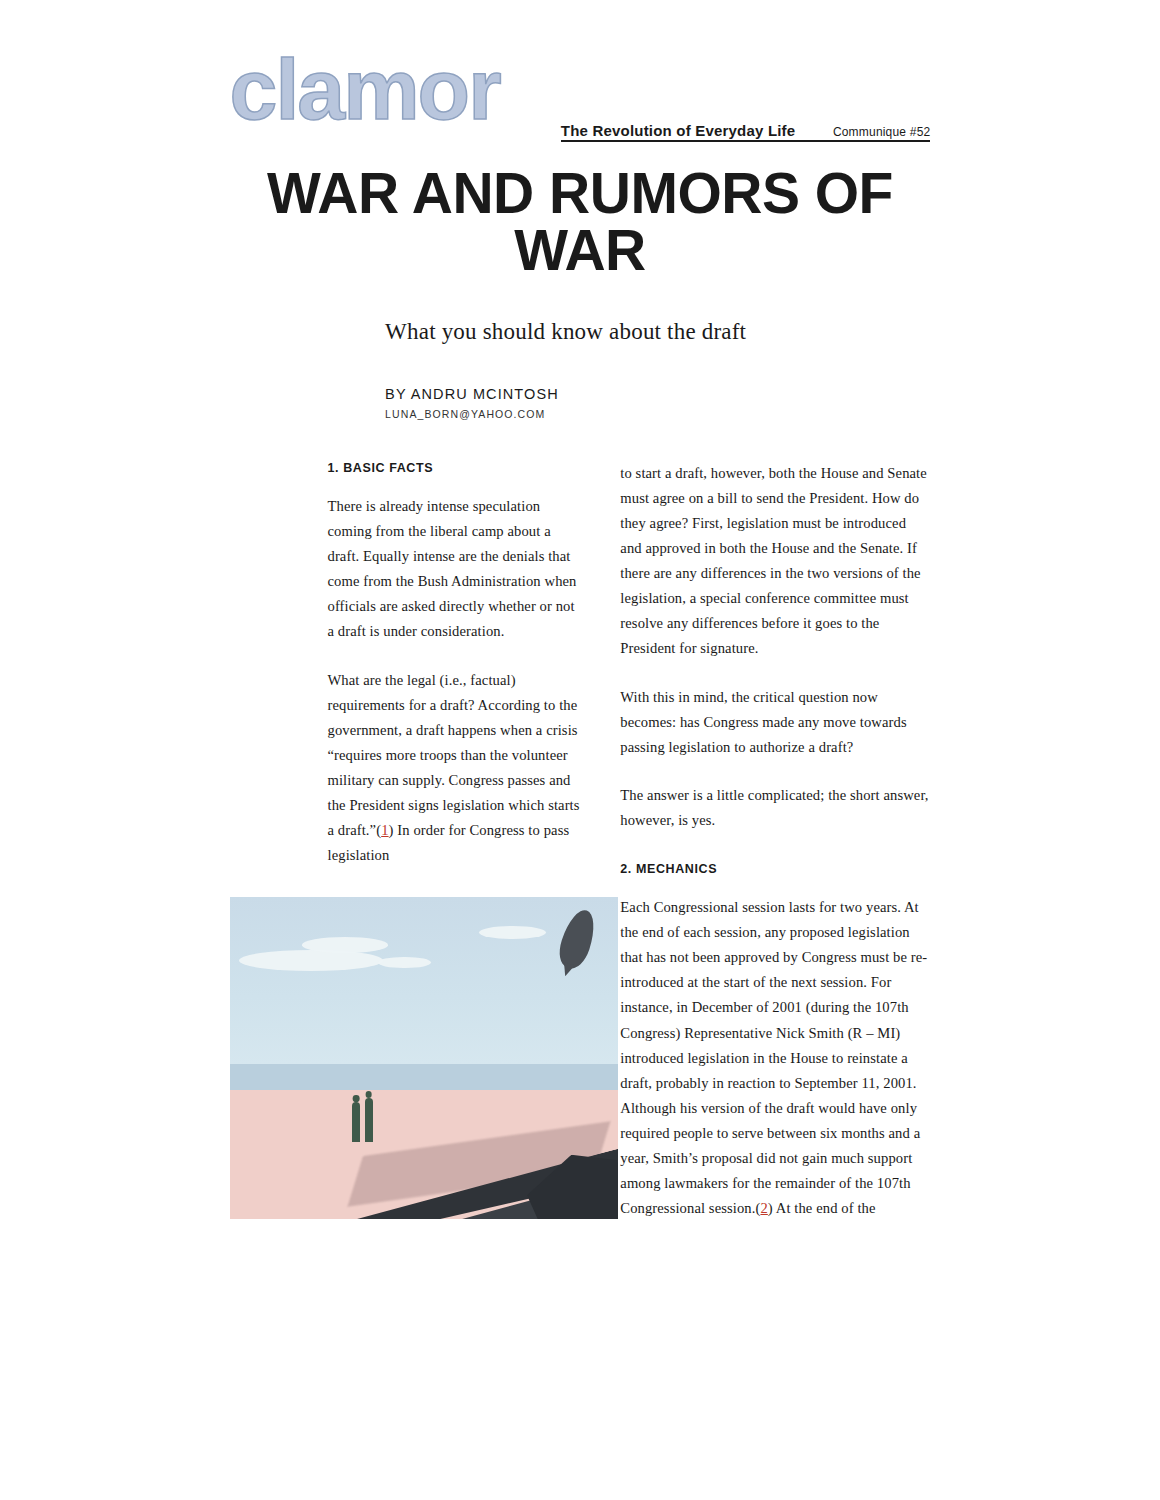clamor
The Revolution of Everyday Life Communique #52
War and Rumors of War
What you should know about the draft
By Andru McIntosh
luna_born@yahoo.com
1. Basic Facts
There is already intense speculation coming from the liberal camp about a draft. Equally intense are the denials that come from the Bush Administration when officials are asked directly whether or not a draft is under consideration.
What are the legal (i.e., factual) requirements for a draft? According to the government, a draft happens when a crisis “requires more troops than the volunteer military can supply. Congress passes and the President signs legislation which starts a draft.”(1) In order for Congress to pass legislation
to start a draft, however, both the House and Senate must agree on a bill to send the President. How do they agree? First, legislation must be introduced and approved in both the House and the Senate. If there are any differences in the two versions of the legislation, a special conference committee must resolve any differences before it goes to the President for signature.
With this in mind, the critical question now becomes: has Congress made any move towards passing legislation to authorize a draft?
The answer is a little complicated; the short answer, however, is yes.
2. Mechanics
Each Congressional session lasts for two years. At the end of each session, any proposed legislation that has not been approved by Congress must be re-introduced at the start of the next session. For instance, in December of 2001 (during the 107th Congress) Representative Nick Smith (R – MI) introduced legislation in the House to reinstate a draft, probably in reaction to September 11, 2001. Although his version of the draft would have only required people to serve between six months and a year, Smith’s proposal did not gain much support among lawmakers for the remainder of the 107th Congressional session.(2) At the end of the